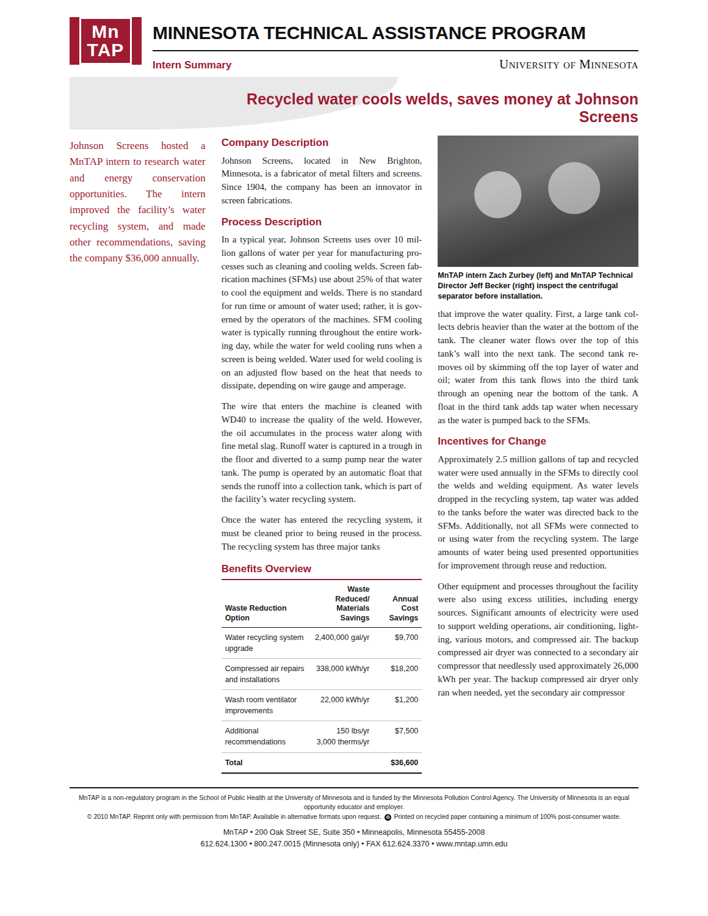Mn TAP
MINNESOTA TECHNICAL ASSISTANCE PROGRAM
Intern Summary University of Minnesota
Recycled water cools welds, saves money at Johnson Screens
Johnson Screens hosted a MnTAP intern to research water and energy conservation opportunities. The intern improved the facility’s water recycling system, and made other recommendations, saving the company $36,000 annually.
Company Description
Johnson Screens, located in New Brighton, Minnesota, is a fabricator of metal filters and screens. Since 1904, the company has been an innovator in screen fabrications.
Process Description
In a typical year, Johnson Screens uses over 10 million gallons of water per year for manufacturing processes such as cleaning and cooling welds. Screen fabrication machines (SFMs) use about 25% of that water to cool the equipment and welds. There is no standard for run time or amount of water used; rather, it is governed by the operators of the machines. SFM cooling water is typically running throughout the entire working day, while the water for weld cooling runs when a screen is being welded. Water used for weld cooling is on an adjusted flow based on the heat that needs to dissipate, depending on wire gauge and amperage.
The wire that enters the machine is cleaned with WD40 to increase the quality of the weld. However, the oil accumulates in the process water along with fine metal slag. Runoff water is captured in a trough in the floor and diverted to a sump pump near the water tank. The pump is operated by an automatic float that sends the runoff into a collection tank, which is part of the facility’s water recycling system.
Once the water has entered the recycling system, it must be cleaned prior to being reused in the process. The recycling system has three major tanks
Benefits Overview
| Waste Reduction Option | Waste Reduced/ Materials Savings | Annual Cost Savings |
| --- | --- | --- |
| Water recycling system upgrade | 2,400,000 gal/yr | $9,700 |
| Compressed air repairs and installations | 338,000 kWh/yr | $18,200 |
| Wash room ventilator improvements | 22,000 kWh/yr | $1,200 |
| Additional recommendations | 150 lbs/yr 3,000 therms/yr | $7,500 |
| Total | | $36,600 |
MnTAP intern Zach Zurbey (left) and MnTAP Technical Director Jeff Becker (right) inspect the centrifugal separator before installation.
that improve the water quality. First, a large tank collects debris heavier than the water at the bottom of the tank. The cleaner water flows over the top of this tank’s wall into the next tank. The second tank removes oil by skimming off the top layer of water and oil; water from this tank flows into the third tank through an opening near the bottom of the tank. A float in the third tank adds tap water when necessary as the water is pumped back to the SFMs.
Incentives for Change
Approximately 2.5 million gallons of tap and recycled water were used annually in the SFMs to directly cool the welds and welding equipment. As water levels dropped in the recycling system, tap water was added to the tanks before the water was directed back to the SFMs. Additionally, not all SFMs were connected to or using water from the recycling system. The large amounts of water being used presented opportunities for improvement through reuse and reduction.
Other equipment and processes throughout the facility were also using excess utilities, including energy sources. Significant amounts of electricity were used to support welding operations, air conditioning, lighting, various motors, and compressed air. The backup compressed air dryer was connected to a secondary air compressor that needlessly used approximately 26,000 kWh per year. The backup compressed air dryer only ran when needed, yet the secondary air compressor
MnTAP is a non-regulatory program in the School of Public Health at the University of Minnesota and is funded by the Minnesota Pollution Control Agency. The University of Minnesota is an equal opportunity educator and employer.
© 2010 MnTAP. Reprint only with permission from MnTAP. Available in alternative formats upon request. ♻ Printed on recycled paper containing a minimum of 100% post-consumer waste.
MnTAP • 200 Oak Street SE, Suite 350 • Minneapolis, Minnesota 55455-2008
612.624.1300 • 800.247.0015 (Minnesota only) • FAX 612.624.3370 • www.mntap.umn.edu